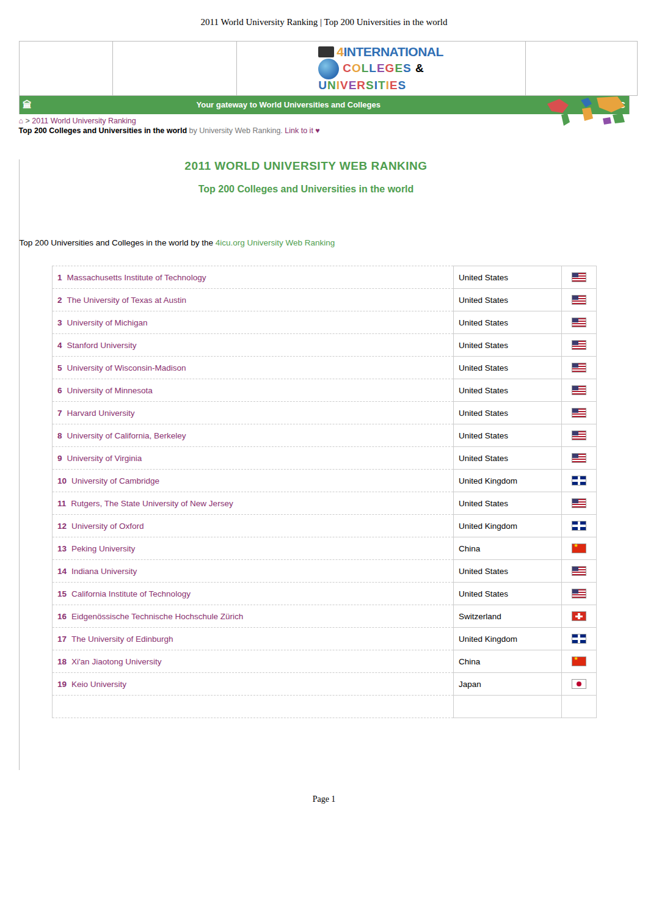2011 World University Ranking | Top 200 Universities in the world
| | | 4 INTERNATIONAL C O L L E G E S & U N I V E R S I T I E S | |
🏛 Your gateway to World Universities and Colleges C
⌂ > 2011 World University Ranking
Top 200 Colleges and Universities in the world by University Web Ranking. Link to it ♥
2011 WORLD UNIVERSITY WEB RANKING
Top 200 Colleges and Universities in the world
Top 200 Universities and Colleges in the world by the 4icu.org University Web Ranking
| 1 Massachusetts Institute of Technology | United States | |
| 2 The University of Texas at Austin | United States | |
| 3 University of Michigan | United States | |
| 4 Stanford University | United States | |
| 5 University of Wisconsin-Madison | United States | |
| 6 University of Minnesota | United States | |
| 7 Harvard University | United States | |
| 8 University of California, Berkeley | United States | |
| 9 University of Virginia | United States | |
| 10 University of Cambridge | United Kingdom | |
| 11 Rutgers, The State University of New Jersey | United States | |
| 12 University of Oxford | United Kingdom | |
| 13 Peking University | China | |
| 14 Indiana University | United States | |
| 15 California Institute of Technology | United States | |
| 16 Eidgenössische Technische Hochschule Zürich | Switzerland | |
| 17 The University of Edinburgh | United Kingdom | |
| 18 Xi'an Jiaotong University | China | |
| 19 Keio University | Japan | |
Page 1